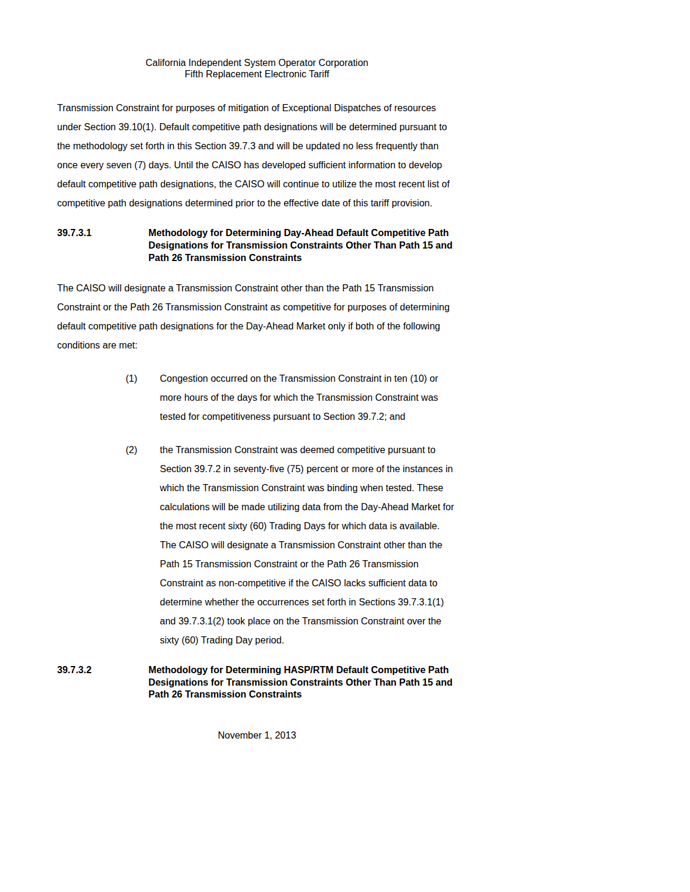California Independent System Operator Corporation
Fifth Replacement Electronic Tariff
Transmission Constraint for purposes of mitigation of Exceptional Dispatches of resources under Section 39.10(1). Default competitive path designations will be determined pursuant to the methodology set forth in this Section 39.7.3 and will be updated no less frequently than once every seven (7) days. Until the CAISO has developed sufficient information to develop default competitive path designations, the CAISO will continue to utilize the most recent list of competitive path designations determined prior to the effective date of this tariff provision.
39.7.3.1
Methodology for Determining Day-Ahead Default Competitive Path Designations for Transmission Constraints Other Than Path 15 and Path 26 Transmission Constraints
The CAISO will designate a Transmission Constraint other than the Path 15 Transmission Constraint or the Path 26 Transmission Constraint as competitive for purposes of determining default competitive path designations for the Day-Ahead Market only if both of the following conditions are met:
(1)
Congestion occurred on the Transmission Constraint in ten (10) or more hours of the days for which the Transmission Constraint was tested for competitiveness pursuant to Section 39.7.2; and
(2)
the Transmission Constraint was deemed competitive pursuant to Section 39.7.2 in seventy-five (75) percent or more of the instances in which the Transmission Constraint was binding when tested. These calculations will be made utilizing data from the Day-Ahead Market for the most recent sixty (60) Trading Days for which data is available. The CAISO will designate a Transmission Constraint other than the Path 15 Transmission Constraint or the Path 26 Transmission Constraint as non-competitive if the CAISO lacks sufficient data to determine whether the occurrences set forth in Sections 39.7.3.1(1) and 39.7.3.1(2) took place on the Transmission Constraint over the sixty (60) Trading Day period.
39.7.3.2
Methodology for Determining HASP/RTM Default Competitive Path Designations for Transmission Constraints Other Than Path 15 and Path 26 Transmission Constraints
November 1, 2013